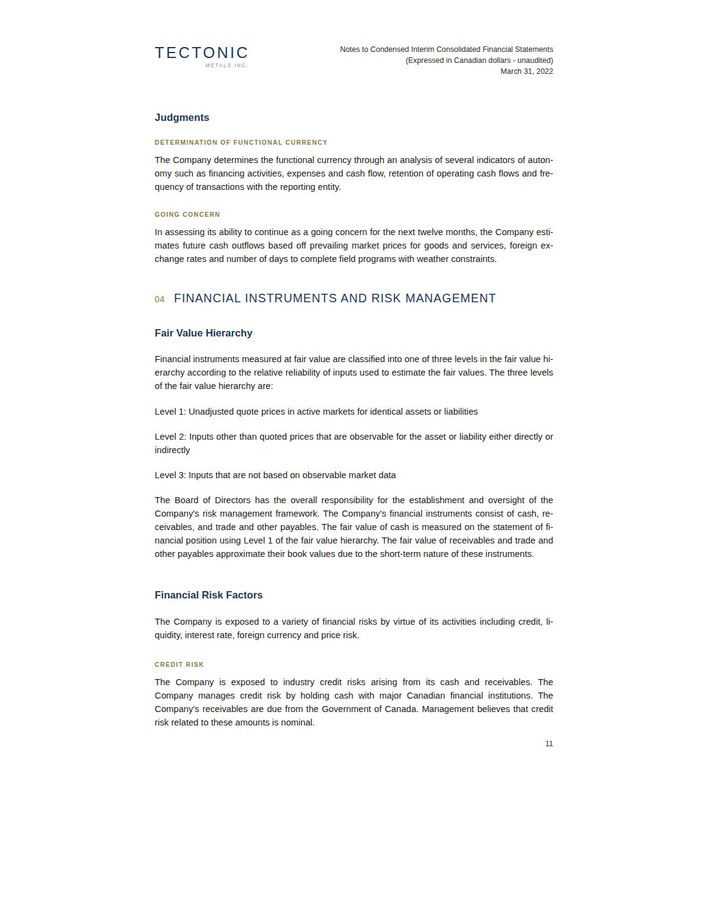TECTONIC
METALS INC.
Notes to Condensed Interim Consolidated Financial Statements
(Expressed in Canadian dollars - unaudited)
March 31, 2022
Judgments
Determination of Functional Currency
The Company determines the functional currency through an analysis of several indicators of autonomy such as financing activities, expenses and cash flow, retention of operating cash flows and frequency of transactions with the reporting entity.
Going Concern
In assessing its ability to continue as a going concern for the next twelve months, the Company estimates future cash outflows based off prevailing market prices for goods and services, foreign exchange rates and number of days to complete field programs with weather constraints.
04
Financial Instruments and Risk Management
Fair Value Hierarchy
Financial instruments measured at fair value are classified into one of three levels in the fair value hierarchy according to the relative reliability of inputs used to estimate the fair values. The three levels of the fair value hierarchy are:
Level 1: Unadjusted quote prices in active markets for identical assets or liabilities
Level 2: Inputs other than quoted prices that are observable for the asset or liability either directly or indirectly
Level 3: Inputs that are not based on observable market data
The Board of Directors has the overall responsibility for the establishment and oversight of the Company's risk management framework. The Company's financial instruments consist of cash, receivables, and trade and other payables. The fair value of cash is measured on the statement of financial position using Level 1 of the fair value hierarchy. The fair value of receivables and trade and other payables approximate their book values due to the short-term nature of these instruments.
Financial Risk Factors
The Company is exposed to a variety of financial risks by virtue of its activities including credit, liquidity, interest rate, foreign currency and price risk.
Credit Risk
The Company is exposed to industry credit risks arising from its cash and receivables. The Company manages credit risk by holding cash with major Canadian financial institutions. The Company's receivables are due from the Government of Canada. Management believes that credit risk related to these amounts is nominal.
11